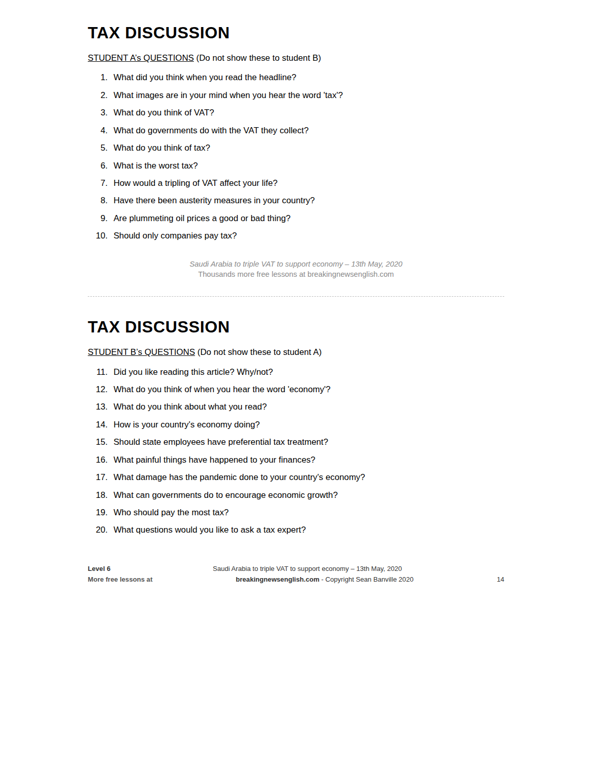TAX DISCUSSION
STUDENT A’s QUESTIONS (Do not show these to student B)
What did you think when you read the headline?
What images are in your mind when you hear the word 'tax'?
What do you think of VAT?
What do governments do with the VAT they collect?
What do you think of tax?
What is the worst tax?
How would a tripling of VAT affect your life?
Have there been austerity measures in your country?
Are plummeting oil prices a good or bad thing?
Should only companies pay tax?
Saudi Arabia to triple VAT to support economy – 13th May, 2020
Thousands more free lessons at breakingnewsenglish.com
TAX DISCUSSION
STUDENT B’s QUESTIONS (Do not show these to student A)
Did you like reading this article? Why/not?
What do you think of when you hear the word 'economy'?
What do you think about what you read?
How is your country's economy doing?
Should state employees have preferential tax treatment?
What painful things have happened to your finances?
What damage has the pandemic done to your country's economy?
What can governments do to encourage economic growth?
Who should pay the most tax?
What questions would you like to ask a tax expert?
Level 6 Saudi Arabia to triple VAT to support economy – 13th May, 2020
More free lessons at breakingnewsenglish.com - Copyright Sean Banville 2020 14